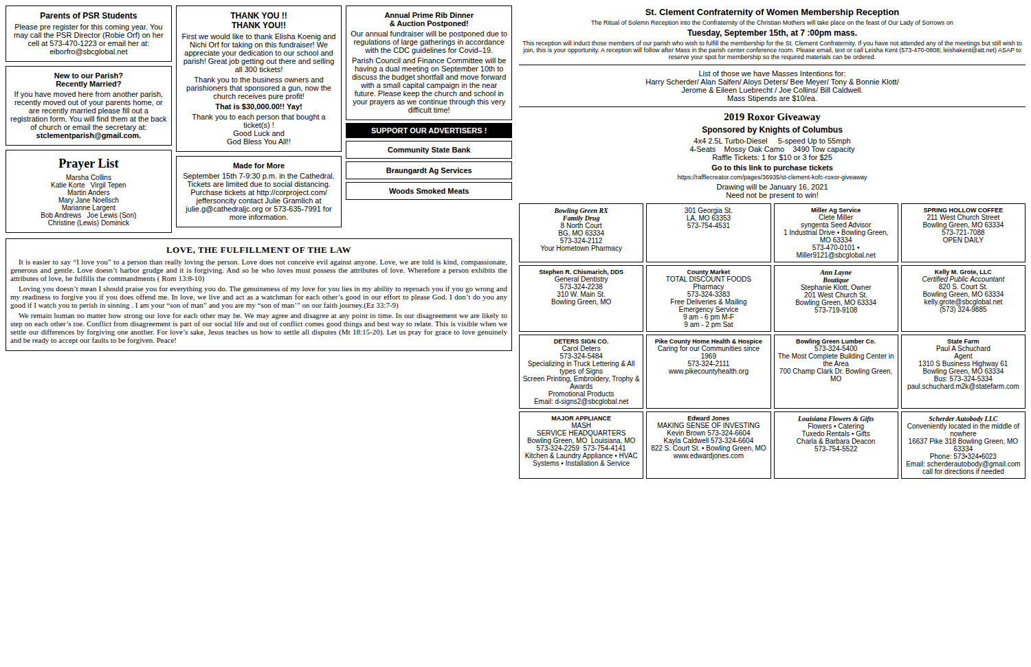Parents of PSR Students
Please pre register for this coming year. You may call the PSR Director (Robie Orf) on her cell at 573-470-1223 or email her at: eiborfro@sbcglobal.net
New to our Parish?
Recently Married?
If you have moved here from another parish, recently moved out of your parents home, or are recently married please fill out a registration form. You will find them at the back of church or email the secretary at: stclementparish@gmail.com.
Prayer List
Marsha Collins
Katie Korte Virgil Tepen
Martin Anders
Mary Jane Noellsch
Marianne Largent
Bob Andrews Joe Lewis (Son)
Christine (Lewis) Dominick
THANK YOU !!
THANK YOU!!
First we would like to thank Elisha Koenig and Nichi Orf for taking on this fundraiser! We appreciate your dedication to our school and parish! Great job getting out there and selling all 300 tickets!
Thank you to the business owners and parishioners that sponsored a gun, now the church receives pure profit!
That is $30,000.00!! Yay!
Thank you to each person that bought a ticket(s) !
Good Luck and
God Bless You All!!
Made for More
September 15th 7-9:30 p.m. in the Cathedral. Tickets are limited due to social distancing. Purchase tickets at http://corproject.com/ jeffersoncity contact Julie Gramlich at julie.g@cathedraljc.org or 573-635-7991 for more information.
Annual Prime Rib Dinner
& Auction Postponed!
Our annual fundraiser will be postponed due to regulations of large gatherings in accordance with the CDC guidelines for Covid–19.
Parish Council and Finance Committee will be having a dual meeting on September 10th to discuss the budget shortfall and move forward with a small capital campaign in the near future. Please keep the church and school in your prayers as we continue through this very difficult time!
SUPPORT OUR ADVERTISERS !
Community State Bank
Braungardt Ag Services
Woods Smoked Meats
LOVE, THE FULFILLMENT OF THE LAW
It is easier to say “I love you” to a person than really loving the person. Love does not conceive evil against anyone. Love, we are told is kind, compassionate, generous and gentle. Love doesn’t harbor grudge and it is forgiving. And so he who loves must possess the attributes of love. Wherefore a person exhibits the attributes of love, he fulfills the commandments ( Rom 13:8-10)
Loving you doesn’t mean I should praise you for everything you do. The genuineness of my love for you lies in my ability to reproach you if you go wrong and my readiness to forgive you if you does offend me. In love, we live and act as a watchman for each other’s good in our effort to please God. I don’t do you any good if I watch you to perish in sinning . I am your “son of man” and you are my “son of man’” on our faith journey.(Ez 33:7-9)
We remain human no matter how strong our love for each other may be. We may agree and disagree at any point in time. In our disagreement we are likely to step on each other’s toe. Conflict from disagreement is part of our social life and out of conflict comes good things and best way to relate. This is visible when we settle our differences by forgiving one another. For love’s sake, Jesus teaches us how to settle all disputes (Mt 18:15-20). Let us pray for grace to love genuinely and be ready to accept our faults to be forgiven. Peace!
St. Clement Confraternity of Women Membership Reception
The Ritual of Solemn Reception into the Confraternity of the Christian Mothers will take place on the feast of Our Lady of Sorrows on
Tuesday, September 15th, at 7 :00pm mass.
This reception will induct those members of our parish who wish to fulfill the membership for the St. Clement Confraternity. If you have not attended any of the meetings but still wish to join, this is your opportunity. A reception will follow after Mass in the parish center conference room. Please email, text or call Leisha Kent (573-470-0808; leishakent@att.net) ASAP to reserve your spot for membership so the required materials can be ordered.
List of those we have Masses Intentions for:
Harry Scherder/ Alan Salfen/ Aloys Deters/ Bee Meyer/ Tony & Bonnie Klott/
Jerome & Eileen Luebrecht / Joe Collins/ Bill Caldwell.
Mass Stipends are $10/ea.
2019 Roxor Giveaway
Sponsored by Knights of Columbus
4x4 2.5L Turbo-Diesel 5-speed Up to 55mph
4-Seats Mossy Oak Camo 3490 Tow capacity
Raffle Tickets: 1 for $10 or 3 for $25
Go to this link to purchase tickets
https://rafflecreator.com/pages/36935/st-clement-kofc-roxor-giveaway
Drawing will be January 16, 2021
Need not be present to win!
Bowling Green RX
Family Drug
8 North Court
BG, MO 63334
573-324-2112
Your Hometown Pharmacy
301 Georgia St.
LA, MO 63353
573-754-4531
Miller Ag Service
Clete Miller
syngenta Seed Advisor
1 Industrial Drive • Bowling Green, MO 63334
573-470-0101 • Miller9121@sbcglobal.net
SPRING HOLLOW COFFEE
211 West Church Street
Bowling Green, MO 63334
573-721-7088
OPEN DAILY
Stephen R. Chismarich, DDS
General Dentistry
573-324-2238
310 W. Main St.
Bowling Green, MO
County Market
TOTAL DISCOUNT FOODS
Pharmacy
573-324-3383
Free Deliveries & Mailing
Emergency Service
9 am - 6 pm M-F
9 am - 2 pm Sat
Ann Layne
Boutique
Stephanie Klott, Owner
201 West Church St.
Bowling Green, MO 63334
573-719-9108
Kelly M. Grote, LLC
Certified Public Accountant
820 S. Court St.
Bowling Green, MO 63334
kelly.grote@sbcglobal.net
(573) 324-9885
DETERS SIGN CO.
Carol Deters
573-324-5484
Specializing in Truck Lettering & All types of Signs
Screen Printing, Embroidery, Trophy & Awards
Promotional Products
Email: d-signs2@sbcglobal.net
Pike County Home Health & Hospice
Caring for our Communities since 1969
573-324-2111
www.pikecountyhealth.org
Bowling Green Lumber Co.
573-324-5400
The Most Complete Building Center in the Area
700 Champ Clark Dr. Bowling Green, MO
State Farm
Paul A Schuchard
Agent
1310 S Business Highway 61
Bowling Green, MO 63334
Bus: 573-324-5334
paul.schuchard.m2k@statefarm.com
MAJOR APPLIANCE
MASH
SERVICE HEADQUARTERS
Bowling Green, MO Louisiana, MO
573-324-2259 573-754-4141
Kitchen & Laundry Appliance • HVAC Systems • Installation & Service
Edward Jones
MAKING SENSE OF INVESTING
Kevin Brown 573-324-6604
Kayla Caldwell 573-324-6604
822 S. Court St. • Bowling Green, MO
www.edwardjones.com
Louisiana Flowers & Gifts
Flowers • Catering
Tuxedo Rentals • Gifts
Charla & Barbara Deacon
573-754-5522
Scherder Autobody LLC
Conveniently located in the middle of nowhere
16637 Pike 318 Bowling Green, MO 63334
Phone: 573•324•6023
Email: scherderautobody@gmail.com
call for directions if needed